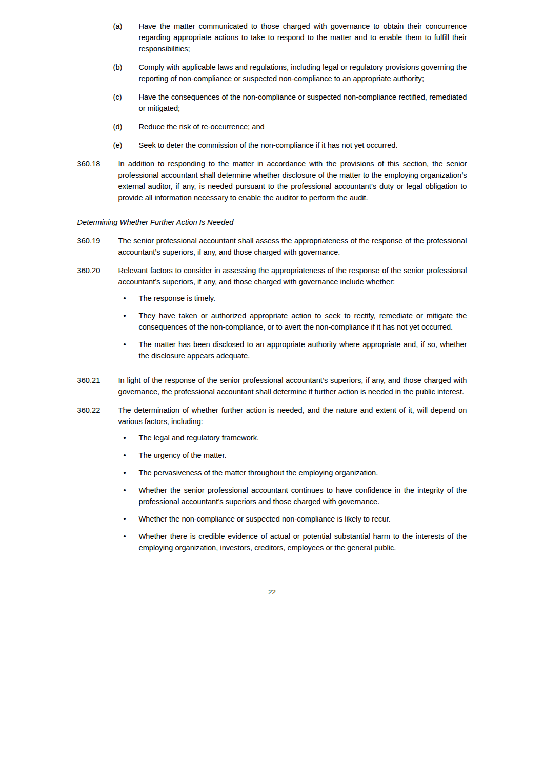(a) Have the matter communicated to those charged with governance to obtain their concurrence regarding appropriate actions to take to respond to the matter and to enable them to fulfill their responsibilities;
(b) Comply with applicable laws and regulations, including legal or regulatory provisions governing the reporting of non-compliance or suspected non-compliance to an appropriate authority;
(c) Have the consequences of the non-compliance or suspected non-compliance rectified, remediated or mitigated;
(d) Reduce the risk of re-occurrence; and
(e) Seek to deter the commission of the non-compliance if it has not yet occurred.
360.18
In addition to responding to the matter in accordance with the provisions of this section, the senior professional accountant shall determine whether disclosure of the matter to the employing organization’s external auditor, if any, is needed pursuant to the professional accountant’s duty or legal obligation to provide all information necessary to enable the auditor to perform the audit.
Determining Whether Further Action Is Needed
360.19
The senior professional accountant shall assess the appropriateness of the response of the professional accountant’s superiors, if any, and those charged with governance.
360.20
Relevant factors to consider in assessing the appropriateness of the response of the senior professional accountant’s superiors, if any, and those charged with governance include whether:
The response is timely.
They have taken or authorized appropriate action to seek to rectify, remediate or mitigate the consequences of the non-compliance, or to avert the non-compliance if it has not yet occurred.
The matter has been disclosed to an appropriate authority where appropriate and, if so, whether the disclosure appears adequate.
360.21
In light of the response of the senior professional accountant’s superiors, if any, and those charged with governance, the professional accountant shall determine if further action is needed in the public interest.
360.22
The determination of whether further action is needed, and the nature and extent of it, will depend on various factors, including:
The legal and regulatory framework.
The urgency of the matter.
The pervasiveness of the matter throughout the employing organization.
Whether the senior professional accountant continues to have confidence in the integrity of the professional accountant’s superiors and those charged with governance.
Whether the non-compliance or suspected non-compliance is likely to recur.
Whether there is credible evidence of actual or potential substantial harm to the interests of the employing organization, investors, creditors, employees or the general public.
22